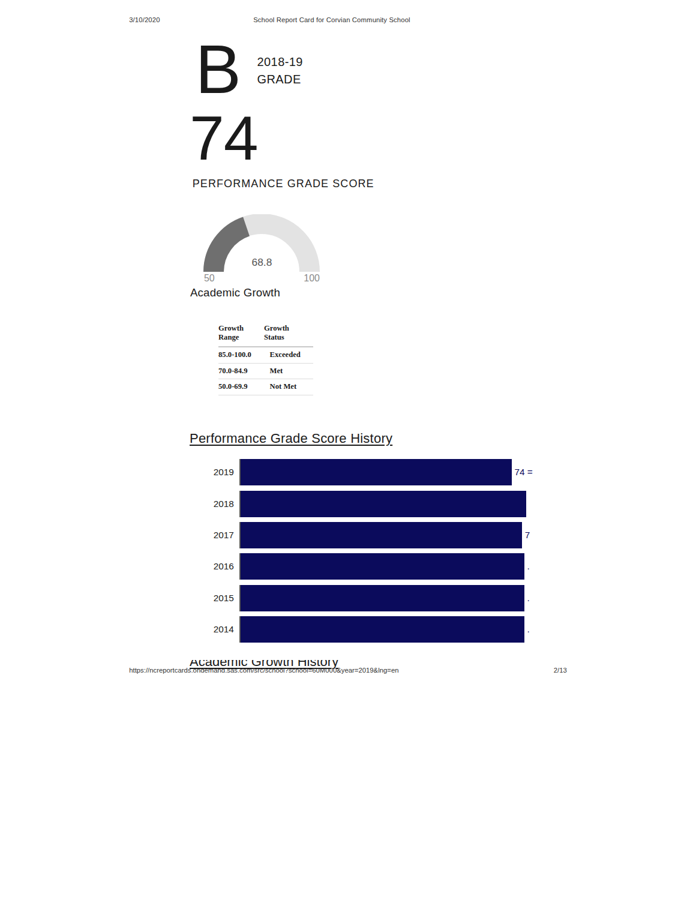3/10/2020
School Report Card for Corvian Community School
B
2018-19
GRADE
74
PERFORMANCE GRADE SCORE
68.8
50 100
Academic Growth
| Growth Range | Growth Status |
| --- | --- |
| 85.0-100.0 | Exceeded |
| 70.0-84.9 | Met |
| 50.0-69.9 | Not Met |
Performance Grade Score History
2019
74 =
2018
2017
7
2016
.
2015
.
2014
.
Academic Growth History
https://ncreportcards.ondemand.sas.com/src/school?school=60M000&year=2019&lng=en 2/13